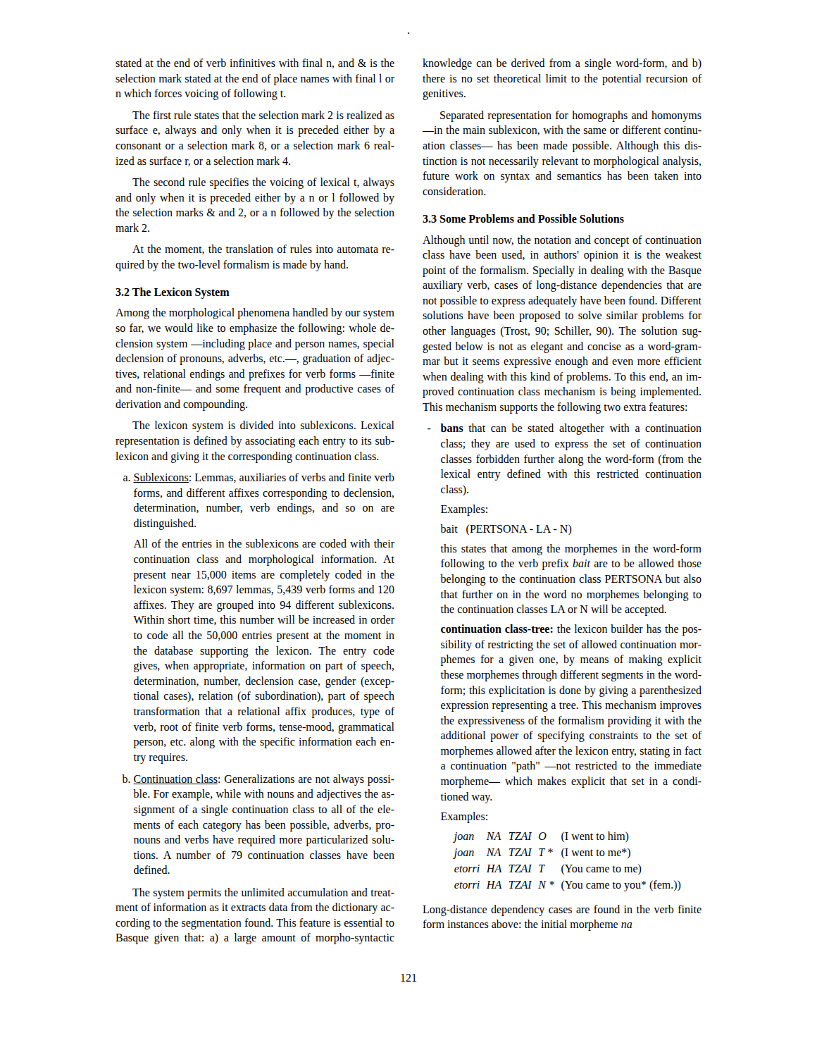.
stated at the end of verb infinitives with final n, and & is the selection mark stated at the end of place names with final l or n which forces voicing of following t.
The first rule states that the selection mark 2 is realized as surface e, always and only when it is preceded either by a consonant or a selection mark 8, or a selection mark 6 realized as surface r, or a selection mark 4.
The second rule specifies the voicing of lexical t, always and only when it is preceded either by a n or l followed by the selection marks & and 2, or a n followed by the selection mark 2.
At the moment, the translation of rules into automata required by the two-level formalism is made by hand.
3.2 The Lexicon System
Among the morphological phenomena handled by our system so far, we would like to emphasize the following: whole declension system —including place and person names, special declension of pronouns, adverbs, etc.—, graduation of adjectives, relational endings and prefixes for verb forms —finite and non-finite— and some frequent and productive cases of derivation and compounding.
The lexicon system is divided into sublexicons. Lexical representation is defined by associating each entry to its sublexicon and giving it the corresponding continuation class.
Sublexicons: Lemmas, auxiliaries of verbs and finite verb forms, and different affixes corresponding to declension, determination, number, verb endings, and so on are distinguished.
All of the entries in the sublexicons are coded with their continuation class and morphological information. At present near 15,000 items are completely coded in the lexicon system: 8,697 lemmas, 5,439 verb forms and 120 affixes. They are grouped into 94 different sublexicons. Within short time, this number will be increased in order to code all the 50,000 entries present at the moment in the database supporting the lexicon. The entry code gives, when appropriate, information on part of speech, determination, number, declension case, gender (exceptional cases), relation (of subordination), part of speech transformation that a relational affix produces, type of verb, root of finite verb forms, tense-mood, grammatical person, etc. along with the specific information each entry requires.
Continuation class: Generalizations are not always possible. For example, while with nouns and adjectives the assignment of a single continuation class to all of the elements of each category has been possible, adverbs, pronouns and verbs have required more particularized solutions. A number of 79 continuation classes have been defined.
The system permits the unlimited accumulation and treatment of information as it extracts data from the dictionary according to the segmentation found. This feature is essential to Basque given that: a) a large amount of morpho-syntactic knowledge can be derived from a single word-form, and b) there is no set theoretical limit to the potential recursion of genitives.
Separated representation for homographs and homonyms —in the main sublexicon, with the same or different continuation classes— has been made possible. Although this distinction is not necessarily relevant to morphological analysis, future work on syntax and semantics has been taken into consideration.
3.3 Some Problems and Possible Solutions
Although until now, the notation and concept of continuation class have been used, in authors' opinion it is the weakest point of the formalism. Specially in dealing with the Basque auxiliary verb, cases of long-distance dependencies that are not possible to express adequately have been found. Different solutions have been proposed to solve similar problems for other languages (Trost, 90; Schiller, 90). The solution suggested below is not as elegant and concise as a word-grammar but it seems expressive enough and even more efficient when dealing with this kind of problems. To this end, an improved continuation class mechanism is being implemented. This mechanism supports the following two extra features:
bans that can be stated altogether with a continuation class; they are used to express the set of continuation classes forbidden further along the word-form (from the lexical entry defined with this restricted continuation class).
Examples:
bait (PERTSONA - LA - N)
this states that among the morphemes in the word-form following to the verb prefix bait are to be allowed those belonging to the continuation class PERTSONA but also that further on in the word no morphemes belonging to the continuation classes LA or N will be accepted.
continuation class-tree: the lexicon builder has the possibility of restricting the set of allowed continuation morphemes for a given one, by means of making explicit these morphemes through different segments in the word-form; this explicitation is done by giving a parenthesized expression representing a tree. This mechanism improves the expressiveness of the formalism providing it with the additional power of specifying constraints to the set of morphemes allowed after the lexicon entry, stating in fact a continuation "path" —not restricted to the immediate morpheme— which makes explicit that set in a conditioned way.
Examples:
| joan | NA | TZAI | O | (I went to him) |
| joan | NA | TZAI | T * | (I went to me*) |
| etorri | HA | TZAI | T | (You came to me) |
| etorri | HA | TZAI | N * | (You came to you* (fem.)) |
Long-distance dependency cases are found in the verb finite form instances above: the initial morpheme na
121